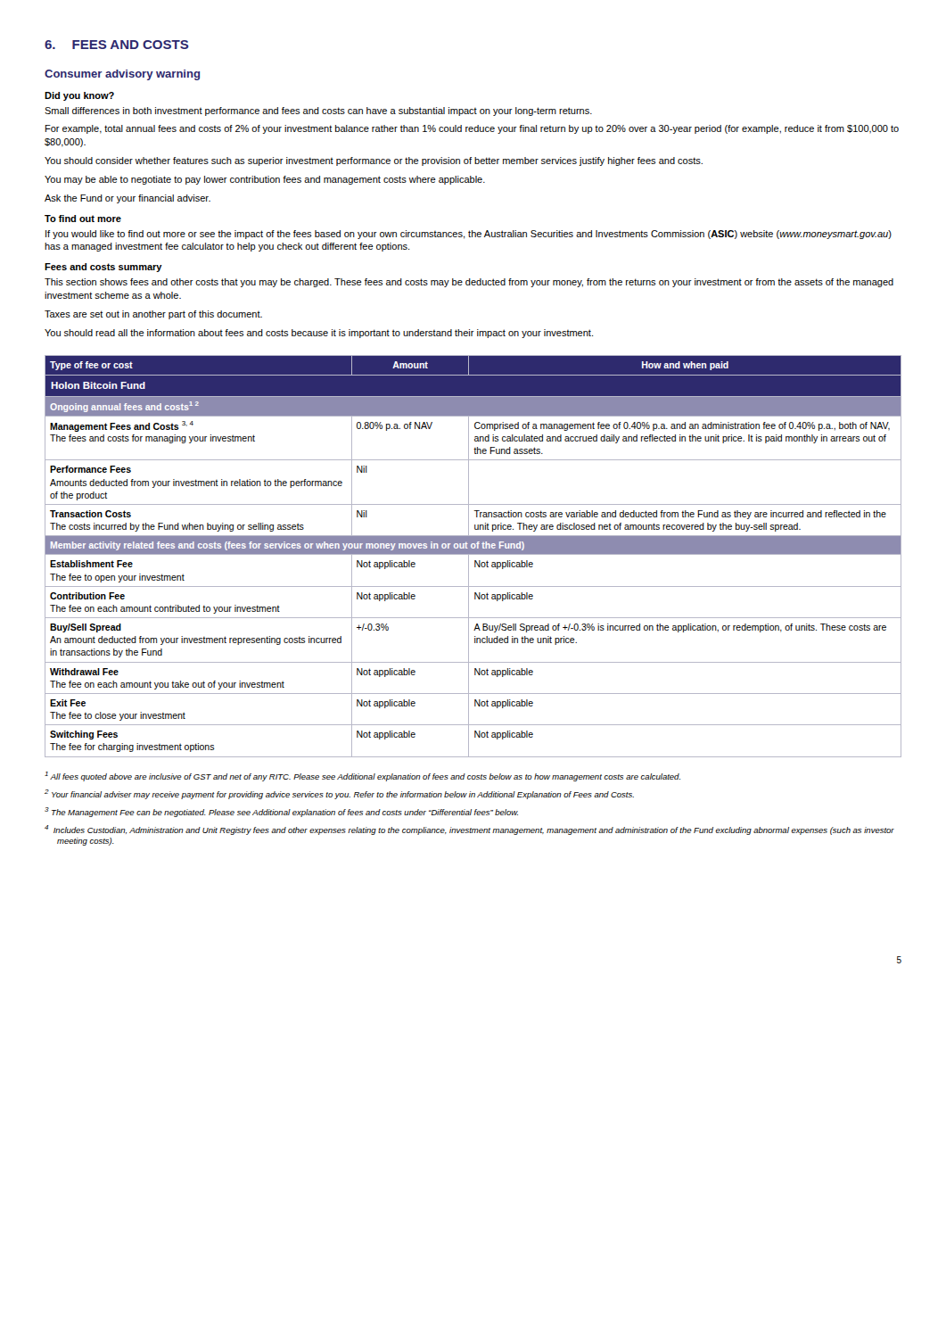6. FEES AND COSTS
Consumer advisory warning
Did you know?
Small differences in both investment performance and fees and costs can have a substantial impact on your long-term returns.
For example, total annual fees and costs of 2% of your investment balance rather than 1% could reduce your final return by up to 20% over a 30-year period (for example, reduce it from $100,000 to $80,000).
You should consider whether features such as superior investment performance or the provision of better member services justify higher fees and costs.
You may be able to negotiate to pay lower contribution fees and management costs where applicable.
Ask the Fund or your financial adviser.
To find out more
If you would like to find out more or see the impact of the fees based on your own circumstances, the Australian Securities and Investments Commission (ASIC) website (www.moneysmart.gov.au) has a managed investment fee calculator to help you check out different fee options.
Fees and costs summary
This section shows fees and other costs that you may be charged. These fees and costs may be deducted from your money, from the returns on your investment or from the assets of the managed investment scheme as a whole.
Taxes are set out in another part of this document.
You should read all the information about fees and costs because it is important to understand their impact on your investment.
| Holon Bitcoin Fund |
| Type of fee or cost | Amount | How and when paid |
| Ongoing annual fees and costs 1 2 |
| Management Fees and Costs 3, 4 The fees and costs for managing your investment | 0.80% p.a. of NAV | Comprised of a management fee of 0.40% p.a. and an administration fee of 0.40% p.a., both of NAV, and is calculated and accrued daily and reflected in the unit price. It is paid monthly in arrears out of the Fund assets. |
| Performance Fees Amounts deducted from your investment in relation to the performance of the product | Nil | |
| Transaction Costs The costs incurred by the Fund when buying or selling assets | Nil | Transaction costs are variable and deducted from the Fund as they are incurred and reflected in the unit price. They are disclosed net of amounts recovered by the buy-sell spread. |
| Member activity related fees and costs (fees for services or when your money moves in or out of the Fund) |
| Establishment Fee The fee to open your investment | Not applicable | Not applicable |
| Contribution Fee The fee on each amount contributed to your investment | Not applicable | Not applicable |
| Buy/Sell Spread An amount deducted from your investment representing costs incurred in transactions by the Fund | +/-0.3% | A Buy/Sell Spread of +/-0.3% is incurred on the application, or redemption, of units. These costs are included in the unit price. |
| Withdrawal Fee The fee on each amount you take out of your investment | Not applicable | Not applicable |
| Exit Fee The fee to close your investment | Not applicable | Not applicable |
| Switching Fees The fee for charging investment options | Not applicable | Not applicable |
1 All fees quoted above are inclusive of GST and net of any RITC. Please see Additional explanation of fees and costs below as to how management costs are calculated.
2 Your financial adviser may receive payment for providing advice services to you. Refer to the information below in Additional Explanation of Fees and Costs.
3 The Management Fee can be negotiated. Please see Additional explanation of fees and costs under “Differential fees” below.
4 Includes Custodian, Administration and Unit Registry fees and other expenses relating to the compliance, investment management, management and administration of the Fund excluding abnormal expenses (such as investor meeting costs).
5